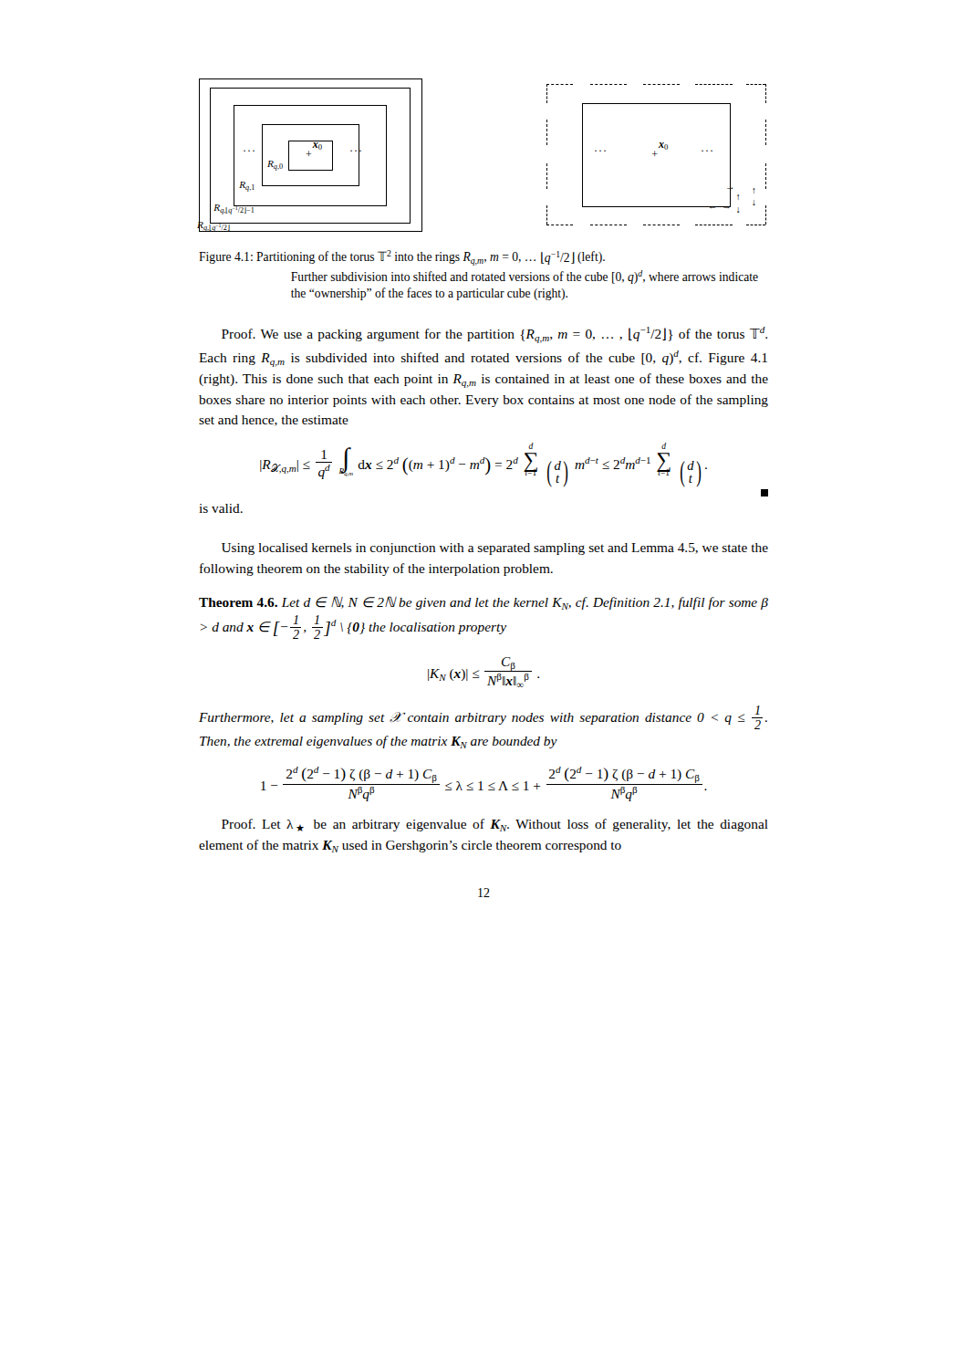+
x 0
Rq,0
Rq,1
Rq,q−1/2−1
Rq,q−1/2
···
···
+
x 0
···
···
↑
↓
←
→
↑
↓
→
Figure 4.1: Partitioning of the torus 𝕋 2 into the rings Rq,m, m = 0, … q−1/2 (left). Further subdivision into shifted and rotated versions of the cube [0, q)d, where arrows indicate the “ownership” of the faces to a particular cube (right).
Proof. We use a packing argument for the partition {Rq,m, m = 0, … , q−1/2} of the torus 𝕋d. Each ring Rq,m is subdivided into shifted and rotated versions of the cube [0, q)d, cf. Figure 4.1 (right). This is done such that each point in Rq,m is contained in at least one of these boxes and the boxes share no interior points with each other. Every box contains at most one node of the sampling set and hence, the estimate
|R𝒳,q,m| ≤ 1 qd ∫Rq,m dx ≤ 2d ((m + 1)d − md) = 2d d∑t=1 (dt) md−t ≤ 2dmd−1 d∑t=1 (dt).
is valid.
Using localised kernels in conjunction with a separated sampling set and Lemma 4.5, we state the following theorem on the stability of the interpolation problem.
Theorem 4.6. Let d ∈ ℕ, N ∈ 2ℕ be given and let the kernel KN, cf. Definition 2.1, fulfil for some β > d and x ∈ [−12, 12] d \ {0} the localisation property
|KN (x)| ≤ Cβ Nβ‖x‖∞β .
Furthermore, let a sampling set 𝒳 contain arbitrary nodes with separation distance 0 < q ≤ 12. Then, the extremal eigenvalues of the matrix KN are bounded by
1 − 2d (2d − 1) ζ (β − d + 1) Cβ Nβqβ ≤ λ ≤ 1 ≤ Λ ≤ 1 + 2d (2d − 1) ζ (β − d + 1) Cβ Nβqβ.
Proof. Let λ★ be an arbitrary eigenvalue of KN. Without loss of generality, let the diagonal element of the matrix KN used in Gershgorin’s circle theorem correspond to
12